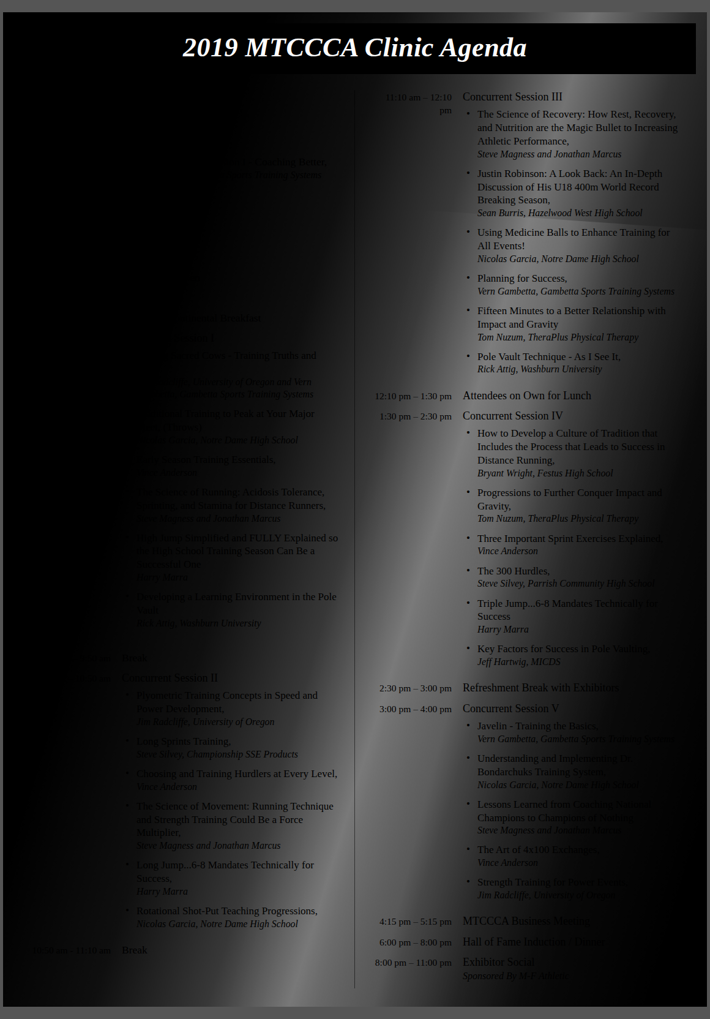2019 MTCCCA Clinic Agenda
Thursday, December 12, 2019
5:00 pm - 9:00 pm
Registration Open
5:00 pm - 7:00 pm
Exhibits Open
7:00 pm – 8:00 pm
Welcome / General Session I - Coaching Better, Vern Gambetta, Gambetta Sports Training Systems
8:00 pm – 9:00 pm
General Session II
9:00 pm - 10:00 pm
M-F Athletic Social
Friday, December 13, 2019
7:30 am – 5:00 pm
Registration Open
7:30 am – 5:00 pm
Exhibits Open
7:30 am – 8:30 am
Expanded Continental Breakfast
8:30 am – 9:30 am
Concurrent Session I
Slaying Sacred Cows - Training Truths and Lies, Jim Radcliffe, University of Oregon and Vern Gambetta, Gambetta Sports Training Systems
Traditional Training to Peak at Your Major Meet, (Throws) Nicolas Garcia, Notre Dame High School
Early Season Training Essentials, Vince Anderson
The Science of Running: Acidosis Tolerance, Sprinting, and Stamina for Distance Runners, Steve Magness and Jonathan Marcus
High Jump Simplified and FULLY Explained so the High School Training Season Can Be a Successful One Harry Marra
Developing a Learning Environment in the Pole Vault Rick Attig, Washburn University
9:30 am – 9:50 am
Break
9:50 am – 10:50 am
Concurrent Session II
Plyometric Training Concepts in Speed and Power Development, Jim Radcliffe, University of Oregon
Long Sprints Training, Steve Silvey, Championship SSE Products
Choosing and Training Hurdlers at Every Level, Vince Anderson
The Science of Movement: Running Technique and Strength Training Could Be a Force Multiplier, Steve Magness and Jonathan Marcus
Long Jump...6-8 Mandates Technically for Success, Harry Marra
Rotational Shot-Put Teaching Progressions, Nicolas Garcia, Notre Dame High School
10:50 am - 11:10 am
Break
11:10 am – 12:10 pm
Concurrent Session III
The Science of Recovery: How Rest, Recovery, and Nutrition are the Magic Bullet to Increasing Athletic Performance, Steve Magness and Jonathan Marcus
Justin Robinson: A Look Back: An In-Depth Discussion of His U18 400m World Record Breaking Season, Sean Burris, Hazelwood West High School
Using Medicine Balls to Enhance Training for All Events! Nicolas Garcia, Notre Dame High School
Planning for Success, Vern Gambetta, Gambetta Sports Training Systems
Fifteen Minutes to a Better Relationship with Impact and Gravity Tom Nuzum, TheraPlus Physical Therapy
Pole Vault Technique - As I See It, Rick Attig, Washburn University
12:10 pm – 1:30 pm
Attendees on Own for Lunch
1:30 pm – 2:30 pm
Concurrent Session IV
How to Develop a Culture of Tradition that Includes the Process that Leads to Success in Distance Running, Bryant Wright, Festus High School
Progressions to Further Conquer Impact and Gravity, Tom Nuzum, TheraPlus Physical Therapy
Three Important Sprint Exercises Explained, Vince Anderson
The 300 Hurdles, Steve Silvey, Parrish Community High School
Triple Jump...6-8 Mandates Technically for Success Harry Marra
Key Factors for Success in Pole Vaulting, Jeff Hartwig, MICDS
2:30 pm – 3:00 pm
Refreshment Break with Exhibitors
3:00 pm – 4:00 pm
Concurrent Session V
Javelin - Training the Basics, Vern Gambetta, Gambetta Sports Training Systems
Understanding and Implementing Dr. Bondarchuks Training System, Nicolas Garcia, Notre Dame High School
Lessons Learned from Coaching National Champions to Champions of Nothing Steve Magness and Jonathan Marcus
The Art of 4x100 Exchanges, Vince Anderson
Strength Training for Power Events, Jim Radcliffe, University of Oregon
4:15 pm – 5:15 pm
MTCCCA Business Meeting
6:00 pm – 8:00 pm
Hall of Fame Induction / Dinner
8:00 pm – 11:00 pm
Exhibitor Social Sponsored By M-F Athletic